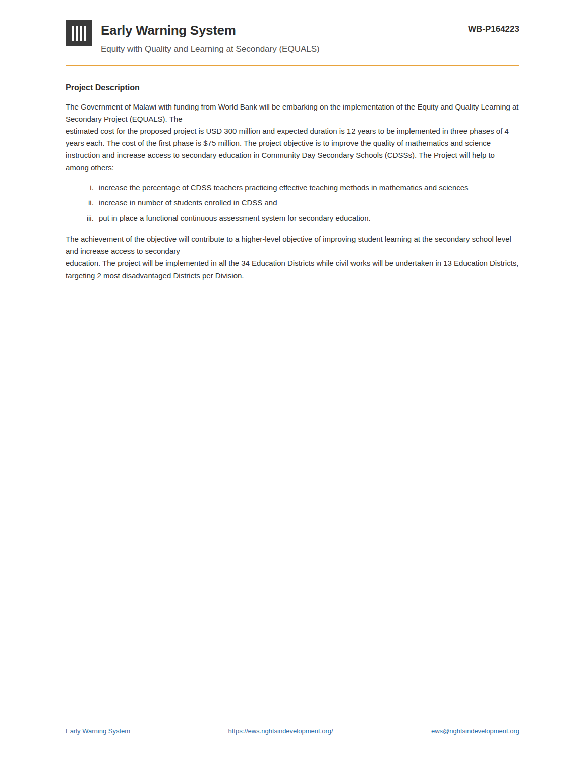Early Warning System
Equity with Quality and Learning at Secondary (EQUALS)
WB-P164223
Project Description
The Government of Malawi with funding from World Bank will be embarking on the implementation of the Equity and Quality Learning at Secondary Project (EQUALS). The
estimated cost for the proposed project is USD 300 million and expected duration is 12 years to be implemented in three phases of 4 years each. The cost of the first phase is $75 million. The project objective is to improve the quality of mathematics and science instruction and increase access to secondary education in Community Day Secondary Schools (CDSSs). The Project will help to among others:
increase the percentage of CDSS teachers practicing effective teaching methods in mathematics and sciences
increase in number of students enrolled in CDSS and
put in place a functional continuous assessment system for secondary education.
The achievement of the objective will contribute to a higher-level objective of improving student learning at the secondary school level and increase access to secondary
education. The project will be implemented in all the 34 Education Districts while civil works will be undertaken in 13 Education Districts, targeting 2 most disadvantaged Districts per Division.
Early Warning System
https://ews.rightsindevelopment.org/
ews@rightsindevelopment.org